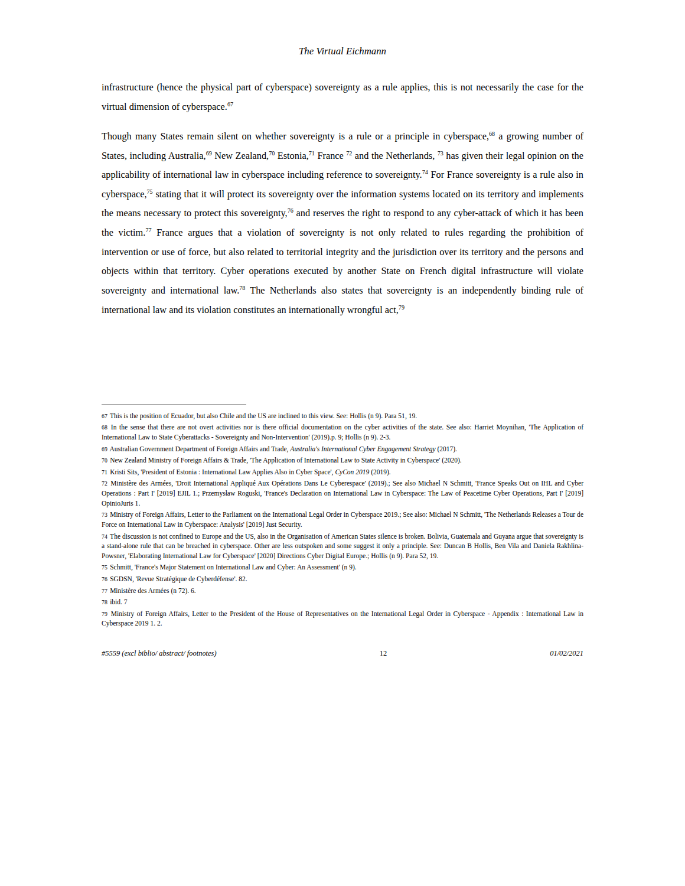The Virtual Eichmann
infrastructure (hence the physical part of cyberspace) sovereignty as a rule applies, this is not necessarily the case for the virtual dimension of cyberspace.67
Though many States remain silent on whether sovereignty is a rule or a principle in cyberspace,68 a growing number of States, including Australia,69 New Zealand,70 Estonia,71 France 72 and the Netherlands, 73 has given their legal opinion on the applicability of international law in cyberspace including reference to sovereignty.74 For France sovereignty is a rule also in cyberspace,75 stating that it will protect its sovereignty over the information systems located on its territory and implements the means necessary to protect this sovereignty,76 and reserves the right to respond to any cyber-attack of which it has been the victim.77 France argues that a violation of sovereignty is not only related to rules regarding the prohibition of intervention or use of force, but also related to territorial integrity and the jurisdiction over its territory and the persons and objects within that territory. Cyber operations executed by another State on French digital infrastructure will violate sovereignty and international law.78 The Netherlands also states that sovereignty is an independently binding rule of international law and its violation constitutes an internationally wrongful act,79
67 This is the position of Ecuador, but also Chile and the US are inclined to this view. See: Hollis (n 9). Para 51, 19.
68 In the sense that there are not overt activities nor is there official documentation on the cyber activities of the state. See also: Harriet Moynihan, 'The Application of International Law to State Cyberattacks - Sovereignty and Non-Intervention' (2019).p. 9; Hollis (n 9). 2-3.
69 Australian Government Department of Foreign Affairs and Trade, Australia's International Cyber Engagement Strategy (2017).
70 New Zealand Ministry of Foreign Affairs & Trade, 'The Application of International Law to State Activity in Cyberspace' (2020).
71 Kristi Sits, 'President of Estonia : International Law Applies Also in Cyber Space', CyCon 2019 (2019).
72 Ministère des Armées, 'Droit International Appliqué Aux Opérations Dans Le Cyberespace' (2019).; See also Michael N Schmitt, 'France Speaks Out on IHL and Cyber Operations : Part I' [2019] EJIL 1.; Przemysław Roguski, 'France's Declaration on International Law in Cyberspace: The Law of Peacetime Cyber Operations, Part I' [2019] OpinioJuris 1.
73 Ministry of Foreign Affairs, Letter to the Parliament on the International Legal Order in Cyberspace 2019.; See also: Michael N Schmitt, 'The Netherlands Releases a Tour de Force on International Law in Cyberspace: Analysis' [2019] Just Security.
74 The discussion is not confined to Europe and the US, also in the Organisation of American States silence is broken. Bolivia, Guatemala and Guyana argue that sovereignty is a stand-alone rule that can be breached in cyberspace. Other are less outspoken and some suggest it only a principle. See: Duncan B Hollis, Ben Vila and Daniela Rakhlina-Powsner, 'Elaborating International Law for Cyberspace' [2020] Directions Cyber Digital Europe.; Hollis (n 9). Para 52, 19.
75 Schmitt, 'France's Major Statement on International Law and Cyber: An Assessment' (n 9).
76 SGDSN, 'Revue Stratégique de Cyberdéfense'. 82.
77 Ministère des Armées (n 72). 6.
78 ibid. 7
79 Ministry of Foreign Affairs, Letter to the President of the House of Representatives on the International Legal Order in Cyberspace - Appendix : International Law in Cyberspace 2019 1. 2.
#5559 (excl biblio/ abstract/ footnotes) 12 01/02/2021